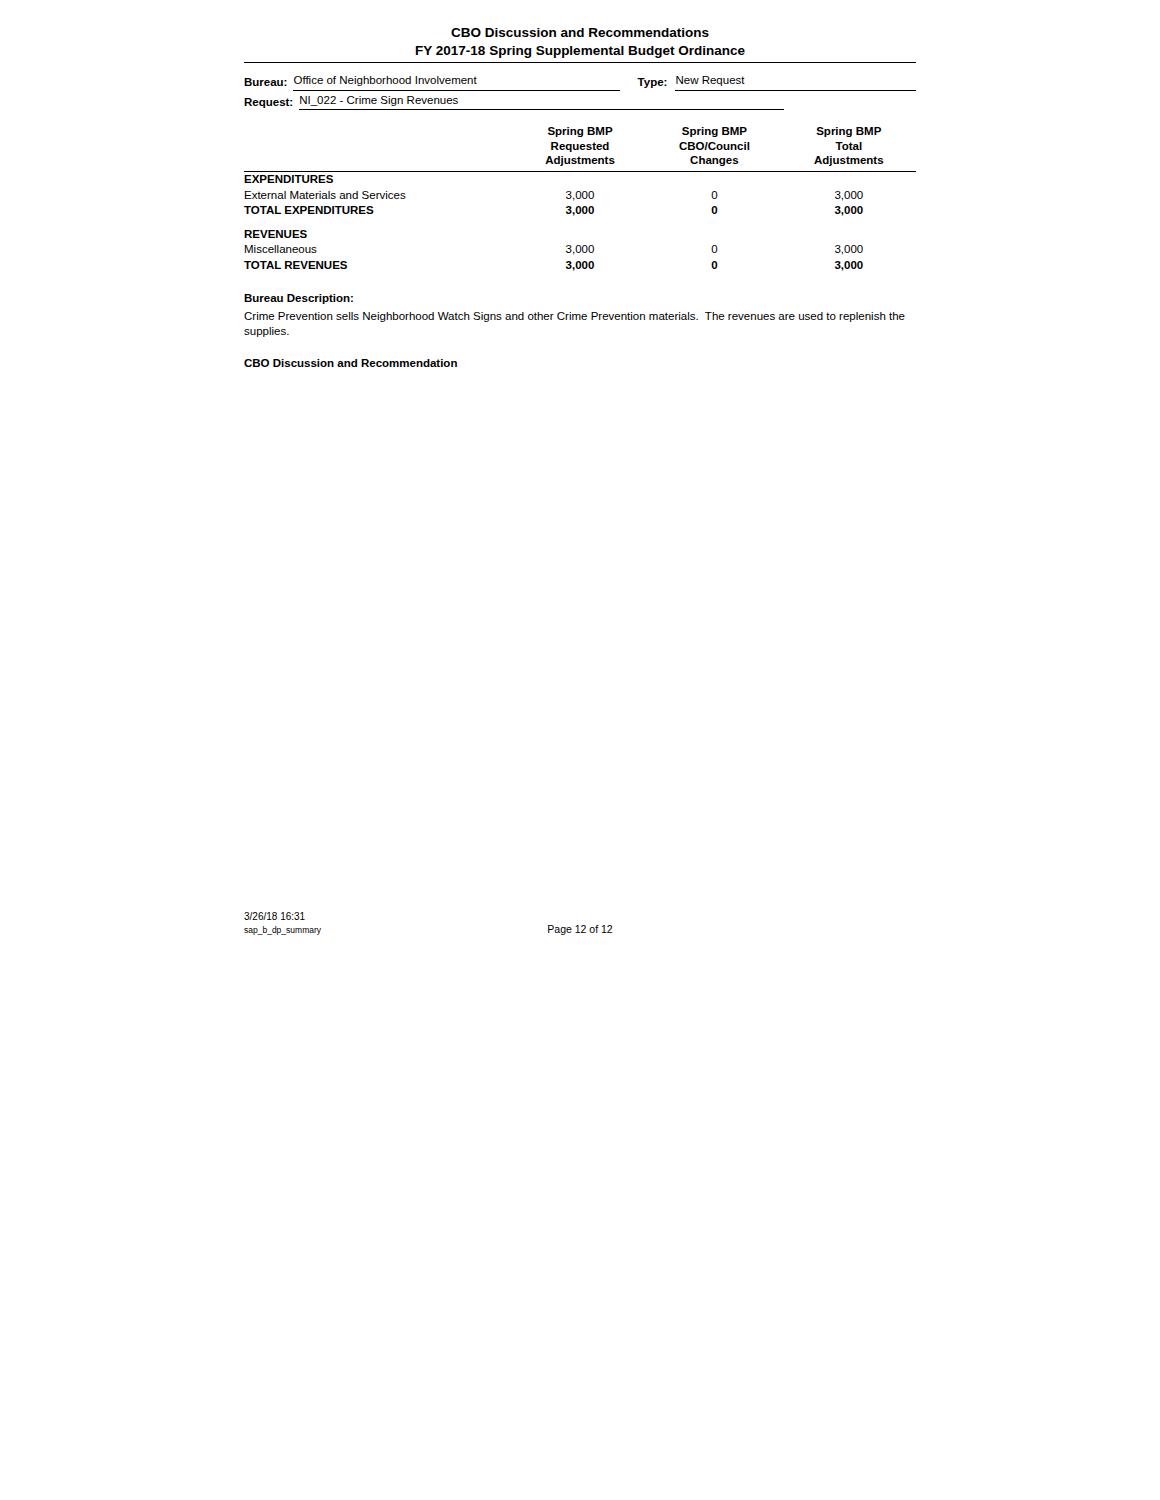CBO Discussion and Recommendations
FY 2017-18 Spring Supplemental Budget Ordinance
Bureau: Office of Neighborhood Involvement Type: New Request
Request: NI_022 - Crime Sign Revenues
| | Spring BMP Requested Adjustments | Spring BMP CBO/Council Changes | Spring BMP Total Adjustments |
| --- | --- | --- | --- |
| EXPENDITURES | | | |
| External Materials and Services | 3,000 | 0 | 3,000 |
| TOTAL EXPENDITURES | 3,000 | 0 | 3,000 |
| REVENUES | | | |
| Miscellaneous | 3,000 | 0 | 3,000 |
| TOTAL REVENUES | 3,000 | 0 | 3,000 |
Bureau Description:
Crime Prevention sells Neighborhood Watch Signs and other Crime Prevention materials. The revenues are used to replenish the supplies.
CBO Discussion and Recommendation
3/26/18 16:31
sap_b_dp_summary
Page 12 of 12